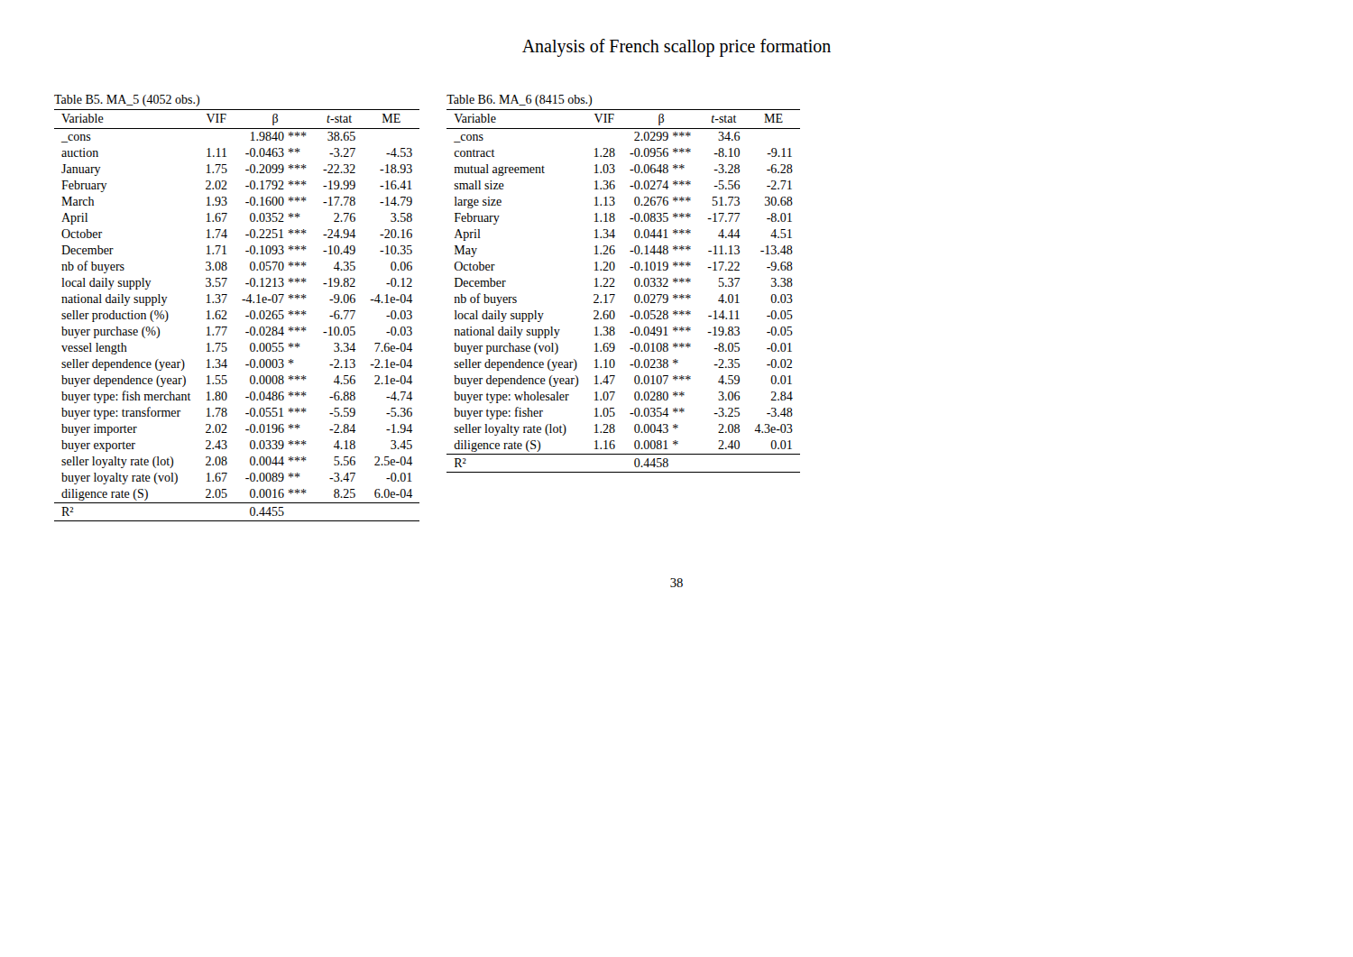Analysis of French scallop price formation
Table B5. MA_5 (4052 obs.)
| Variable | VIF | β | t -stat | ME |
| --- | --- | --- | --- | --- |
| _cons | | 1.9840 | *** | 38.65 | |
| auction | 1.11 | -0.0463 | ** | -3.27 | -4.53 |
| January | 1.75 | -0.2099 | *** | -22.32 | -18.93 |
| February | 2.02 | -0.1792 | *** | -19.99 | -16.41 |
| March | 1.93 | -0.1600 | *** | -17.78 | -14.79 |
| April | 1.67 | 0.0352 | ** | 2.76 | 3.58 |
| October | 1.74 | -0.2251 | *** | -24.94 | -20.16 |
| December | 1.71 | -0.1093 | *** | -10.49 | -10.35 |
| nb of buyers | 3.08 | 0.0570 | *** | 4.35 | 0.06 |
| local daily supply | 3.57 | -0.1213 | *** | -19.82 | -0.12 |
| national daily supply | 1.37 | -4.1e-07 | *** | -9.06 | -4.1e-04 |
| seller production (%) | 1.62 | -0.0265 | *** | -6.77 | -0.03 |
| buyer purchase (%) | 1.77 | -0.0284 | *** | -10.05 | -0.03 |
| vessel length | 1.75 | 0.0055 | ** | 3.34 | 7.6e-04 |
| seller dependence (year) | 1.34 | -0.0003 | * | -2.13 | -2.1e-04 |
| buyer dependence (year) | 1.55 | 0.0008 | *** | 4.56 | 2.1e-04 |
| buyer type: fish merchant | 1.80 | -0.0486 | *** | -6.88 | -4.74 |
| buyer type: transformer | 1.78 | -0.0551 | *** | -5.59 | -5.36 |
| buyer importer | 2.02 | -0.0196 | ** | -2.84 | -1.94 |
| buyer exporter | 2.43 | 0.0339 | *** | 4.18 | 3.45 |
| seller loyalty rate (lot) | 2.08 | 0.0044 | *** | 5.56 | 2.5e-04 |
| buyer loyalty rate (vol) | 1.67 | -0.0089 | ** | -3.47 | -0.01 |
| diligence rate (S) | 2.05 | 0.0016 | *** | 8.25 | 6.0e-04 |
| R² | | 0.4455 | | | |
Table B6. MA_6 (8415 obs.)
| Variable | VIF | β | t -stat | ME |
| --- | --- | --- | --- | --- |
| _cons | | 2.0299 | *** | 34.6 | |
| contract | 1.28 | -0.0956 | *** | -8.10 | -9.11 |
| mutual agreement | 1.03 | -0.0648 | ** | -3.28 | -6.28 |
| small size | 1.36 | -0.0274 | *** | -5.56 | -2.71 |
| large size | 1.13 | 0.2676 | *** | 51.73 | 30.68 |
| February | 1.18 | -0.0835 | *** | -17.77 | -8.01 |
| April | 1.34 | 0.0441 | *** | 4.44 | 4.51 |
| May | 1.26 | -0.1448 | *** | -11.13 | -13.48 |
| October | 1.20 | -0.1019 | *** | -17.22 | -9.68 |
| December | 1.22 | 0.0332 | *** | 5.37 | 3.38 |
| nb of buyers | 2.17 | 0.0279 | *** | 4.01 | 0.03 |
| local daily supply | 2.60 | -0.0528 | *** | -14.11 | -0.05 |
| national daily supply | 1.38 | -0.0491 | *** | -19.83 | -0.05 |
| buyer purchase (vol) | 1.69 | -0.0108 | *** | -8.05 | -0.01 |
| seller dependence (year) | 1.10 | -0.0238 | * | -2.35 | -0.02 |
| buyer dependence (year) | 1.47 | 0.0107 | *** | 4.59 | 0.01 |
| buyer type: wholesaler | 1.07 | 0.0280 | ** | 3.06 | 2.84 |
| buyer type: fisher | 1.05 | -0.0354 | ** | -3.25 | -3.48 |
| seller loyalty rate (lot) | 1.28 | 0.0043 | * | 2.08 | 4.3e-03 |
| diligence rate (S) | 1.16 | 0.0081 | * | 2.40 | 0.01 |
| R² | | 0.4458 | | | |
38